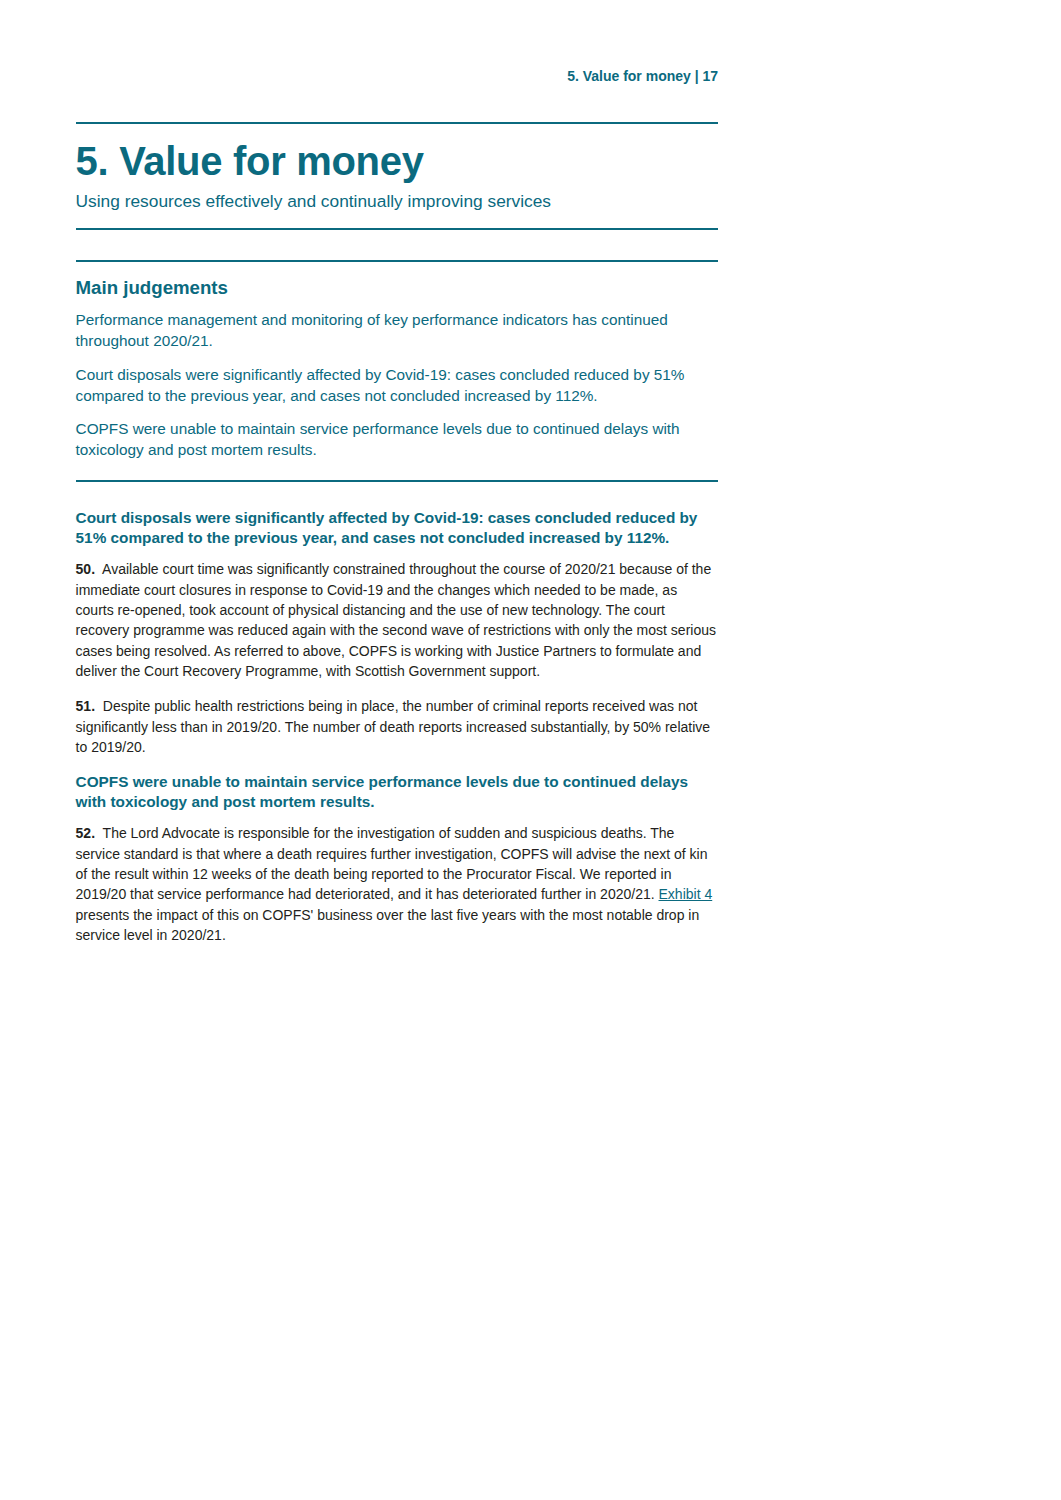5. Value for money | 17
5. Value for money
Using resources effectively and continually improving services
Main judgements
Performance management and monitoring of key performance indicators has continued throughout 2020/21.
Court disposals were significantly affected by Covid-19: cases concluded reduced by 51% compared to the previous year, and cases not concluded increased by 112%.
COPFS were unable to maintain service performance levels due to continued delays with toxicology and post mortem results.
Court disposals were significantly affected by Covid-19: cases concluded reduced by 51% compared to the previous year, and cases not concluded increased by 112%.
50. Available court time was significantly constrained throughout the course of 2020/21 because of the immediate court closures in response to Covid-19 and the changes which needed to be made, as courts re-opened, took account of physical distancing and the use of new technology. The court recovery programme was reduced again with the second wave of restrictions with only the most serious cases being resolved. As referred to above, COPFS is working with Justice Partners to formulate and deliver the Court Recovery Programme, with Scottish Government support.
51. Despite public health restrictions being in place, the number of criminal reports received was not significantly less than in 2019/20. The number of death reports increased substantially, by 50% relative to 2019/20.
COPFS were unable to maintain service performance levels due to continued delays with toxicology and post mortem results.
52. The Lord Advocate is responsible for the investigation of sudden and suspicious deaths. The service standard is that where a death requires further investigation, COPFS will advise the next of kin of the result within 12 weeks of the death being reported to the Procurator Fiscal. We reported in 2019/20 that service performance had deteriorated, and it has deteriorated further in 2020/21. Exhibit 4 presents the impact of this on COPFS' business over the last five years with the most notable drop in service level in 2020/21.